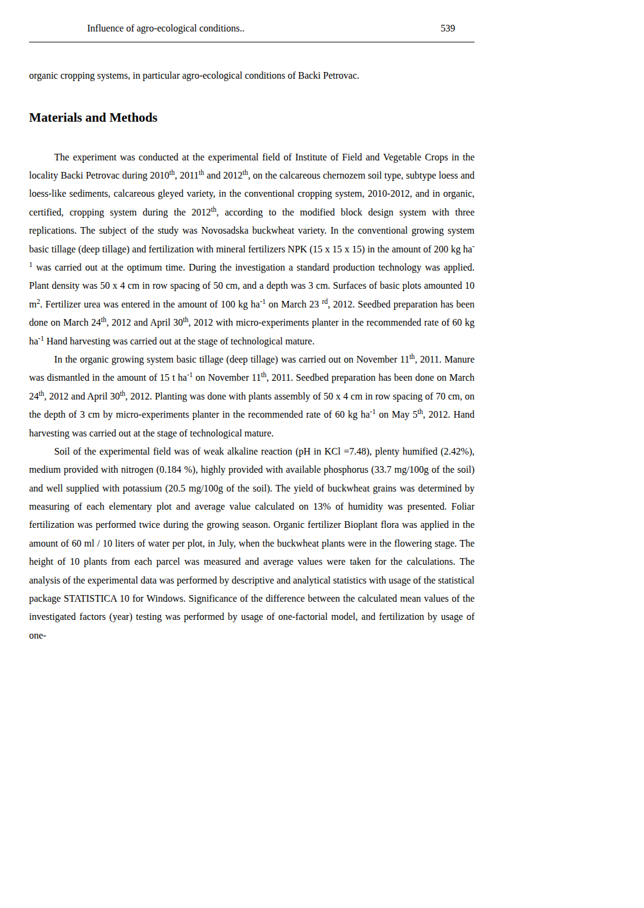Influence of agro-ecological conditions.. 539
organic cropping systems, in particular agro-ecological conditions of Backi Petrovac.
Materials and Methods
The experiment was conducted at the experimental field of Institute of Field and Vegetable Crops in the locality Backi Petrovac during 2010th, 2011th and 2012th, on the calcareous chernozem soil type, subtype loess and loess-like sediments, calcareous gleyed variety, in the conventional cropping system, 2010-2012, and in organic, certified, cropping system during the 2012th, according to the modified block design system with three replications. The subject of the study was Novosadska buckwheat variety. In the conventional growing system basic tillage (deep tillage) and fertilization with mineral fertilizers NPK (15 x 15 x 15) in the amount of 200 kg ha-1 was carried out at the optimum time. During the investigation a standard production technology was applied. Plant density was 50 x 4 cm in row spacing of 50 cm, and a depth was 3 cm. Surfaces of basic plots amounted 10 m2. Fertilizer urea was entered in the amount of 100 kg ha-1 on March 23 rd, 2012. Seedbed preparation has been done on March 24th, 2012 and April 30th, 2012 with micro-experiments planter in the recommended rate of 60 kg ha-1 Hand harvesting was carried out at the stage of technological mature.
In the organic growing system basic tillage (deep tillage) was carried out on November 11th, 2011. Manure was dismantled in the amount of 15 t ha-1 on November 11th, 2011. Seedbed preparation has been done on March 24th, 2012 and April 30th, 2012. Planting was done with plants assembly of 50 x 4 cm in row spacing of 70 cm, on the depth of 3 cm by micro-experiments planter in the recommended rate of 60 kg ha-1 on May 5th, 2012. Hand harvesting was carried out at the stage of technological mature.
Soil of the experimental field was of weak alkaline reaction (pH in KCl =7.48), plenty humified (2.42%), medium provided with nitrogen (0.184 %), highly provided with available phosphorus (33.7 mg/100g of the soil) and well supplied with potassium (20.5 mg/100g of the soil). The yield of buckwheat grains was determined by measuring of each elementary plot and average value calculated on 13% of humidity was presented. Foliar fertilization was performed twice during the growing season. Organic fertilizer Bioplant flora was applied in the amount of 60 ml / 10 liters of water per plot, in July, when the buckwheat plants were in the flowering stage. The height of 10 plants from each parcel was measured and average values were taken for the calculations. The analysis of the experimental data was performed by descriptive and analytical statistics with usage of the statistical package STATISTICA 10 for Windows. Significance of the difference between the calculated mean values of the investigated factors (year) testing was performed by usage of one-factorial model, and fertilization by usage of one-